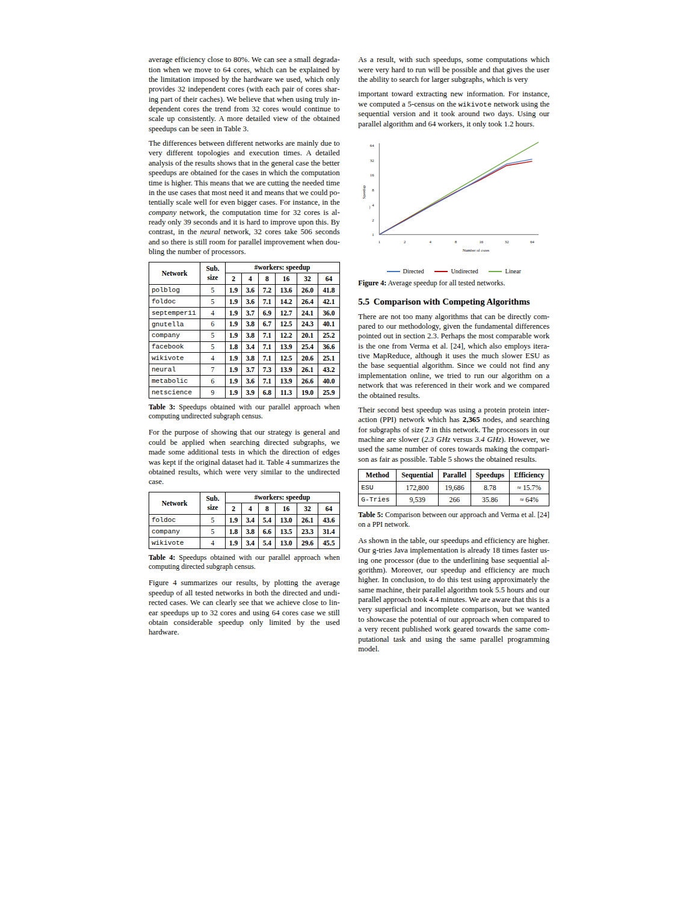average efficiency close to 80%. We can see a small degradation when we move to 64 cores, which can be explained by the limitation imposed by the hardware we used, which only provides 32 independent cores (with each pair of cores sharing part of their caches). We believe that when using truly independent cores the trend from 32 cores would continue to scale up consistently. A more detailed view of the obtained speedups can be seen in Table 3.
The differences between different networks are mainly due to very different topologies and execution times. A detailed analysis of the results shows that in the general case the better speedups are obtained for the cases in which the computation time is higher. This means that we are cutting the needed time in the use cases that most need it and means that we could potentially scale well for even bigger cases. For instance, in the company network, the computation time for 32 cores is already only 39 seconds and it is hard to improve upon this. By contrast, in the neural network, 32 cores take 506 seconds and so there is still room for parallel improvement when doubling the number of processors.
| Network | Sub. size | #workers: speedup |
| --- | --- | --- |
| 2 | 4 | 8 | 16 | 32 | 64 |
| polblog | 5 | 1.9 | 3.6 | 7.2 | 13.6 | 26.0 | 41.8 |
| foldoc | 5 | 1.9 | 3.6 | 7.1 | 14.2 | 26.4 | 42.1 |
| septemper11 | 4 | 1.9 | 3.7 | 6.9 | 12.7 | 24.1 | 36.0 |
| gnutella | 6 | 1.9 | 3.8 | 6.7 | 12.5 | 24.3 | 40.1 |
| company | 5 | 1.9 | 3.8 | 7.1 | 12.2 | 20.1 | 25.2 |
| facebook | 5 | 1.8 | 3.4 | 7.1 | 13.9 | 25.4 | 36.6 |
| wikivote | 4 | 1.9 | 3.8 | 7.1 | 12.5 | 20.6 | 25.1 |
| neural | 7 | 1.9 | 3.7 | 7.3 | 13.9 | 26.1 | 43.2 |
| metabolic | 6 | 1.9 | 3.6 | 7.1 | 13.9 | 26.6 | 40.0 |
| netscience | 9 | 1.9 | 3.9 | 6.8 | 11.3 | 19.0 | 25.9 |
Table 3: Speedups obtained with our parallel approach when computing undirected subgraph census.
For the purpose of showing that our strategy is general and could be applied when searching directed subgraphs, we made some additional tests in which the direction of edges was kept if the original dataset had it. Table 4 summarizes the obtained results, which were very similar to the undirected case.
| Network | Sub. size | #workers: speedup |
| --- | --- | --- |
| 2 | 4 | 8 | 16 | 32 | 64 |
| foldoc | 5 | 1.9 | 3.4 | 5.4 | 13.0 | 26.1 | 43.6 |
| company | 5 | 1.8 | 3.8 | 6.6 | 13.5 | 23.3 | 31.4 |
| wikivote | 4 | 1.9 | 3.4 | 5.4 | 13.0 | 29.6 | 45.5 |
Table 4: Speedups obtained with our parallel approach when computing directed subgraph census.
Figure 4 summarizes our results, by plotting the average speedup of all tested networks in both the directed and undirected cases. We can clearly see that we achieve close to linear speedups up to 32 cores and using 64 cores case we still obtain considerable speedup only limited by the used hardware.
As a result, with such speedups, some computations which were very hard to run will be possible and that gives the user the ability to search for larger subgraphs, which is very
important toward extracting new information. For instance, we computed a 5-census on the wikivote network using the sequential version and it took around two days. Using our parallel algorithm and 64 workers, it only took 1.2 hours.
64 32 16 8 4 2 1 1 2 4 8 16 32 64 Number of cores Speedup )
Directed Undirected Linear
Figure 4: Average speedup for all tested networks.
5.5 Comparison with Competing Algorithms
There are not too many algorithms that can be directly compared to our methodology, given the fundamental differences pointed out in section 2.3. Perhaps the most comparable work is the one from Verma et al. [24], which also employs iterative MapReduce, although it uses the much slower ESU as the base sequential algorithm. Since we could not find any implementation online, we tried to run our algorithm on a network that was referenced in their work and we compared the obtained results.
Their second best speedup was using a protein protein interaction (PPI) network which has 2,365 nodes, and searching for subgraphs of size 7 in this network. The processors in our machine are slower (2.3 GHz versus 3.4 GHz). However, we used the same number of cores towards making the comparison as fair as possible. Table 5 shows the obtained results.
| Method | Sequential | Parallel | Speedups | Efficiency |
| --- | --- | --- | --- | --- |
| ESU | 172,800 | 19,686 | 8.78 | ≈ 15.7% |
| G-Tries | 9,539 | 266 | 35.86 | ≈ 64% |
Table 5: Comparison between our approach and Verma et al. [24] on a PPI network.
As shown in the table, our speedups and efficiency are higher. Our g-tries Java implementation is already 18 times faster using one processor (due to the underlining base sequential algorithm). Moreover, our speedup and efficiency are much higher. In conclusion, to do this test using approximately the same machine, their parallel algorithm took 5.5 hours and our parallel approach took 4.4 minutes. We are aware that this is a very superficial and incomplete comparison, but we wanted to showcase the potential of our approach when compared to a very recent published work geared towards the same computational task and using the same parallel programming model.